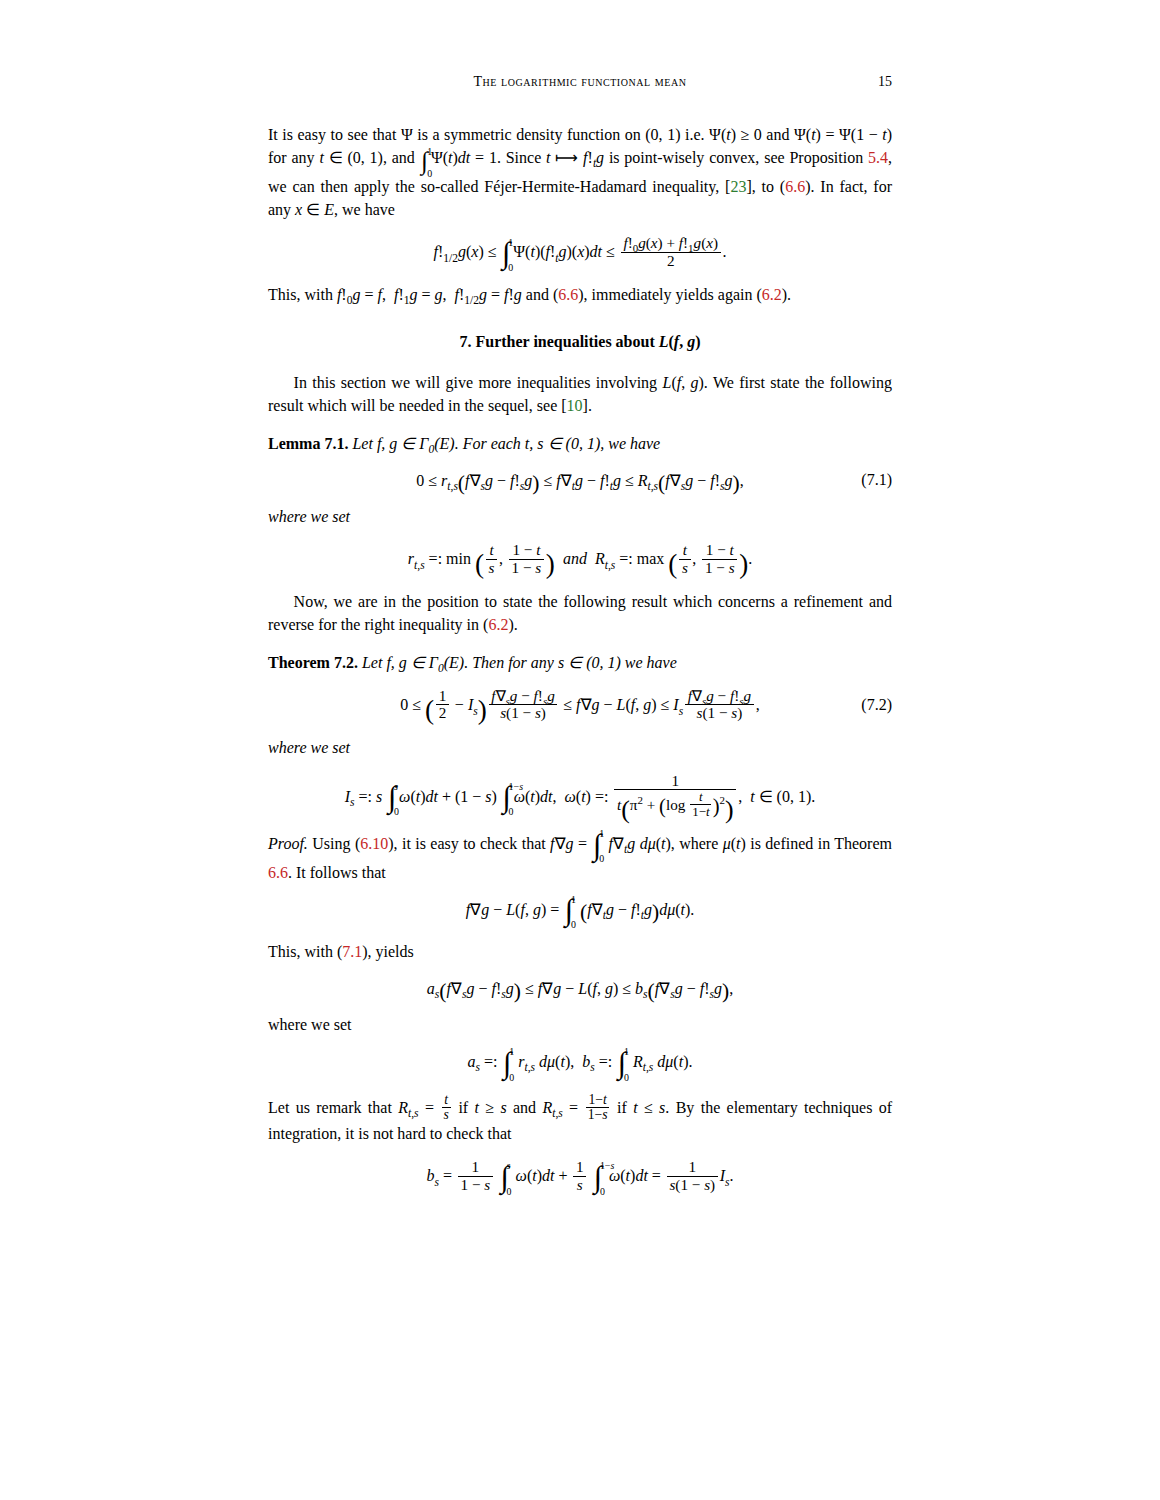The logarithmic functional mean 15
It is easy to see that Ψ is a symmetric density function on (0, 1) i.e. Ψ(t) ≥ 0 and Ψ(t) = Ψ(1 − t) for any t ∈ (0, 1), and 1∫0 Ψ(t)dt = 1. Since t ⟼ f!tg is point-wisely convex, see Proposition 5.4, we can then apply the so-called Féjer-Hermite-Hadamard inequality, [23], to (6.6). In fact, for any x ∈ E, we have
f!1/2g(x) ≤ 1∫0 Ψ(t)(f!tg)(x)dt ≤ f!0g(x) + f!1g(x) 2.
This, with f!0g = f, f!1g = g, f!1/2g = f!g and (6.6), immediately yields again (6.2).
7. Further inequalities about L(f, g)
In this section we will give more inequalities involving L(f, g). We first state the following result which will be needed in the sequel, see [10].
Lemma 7.1. Let f, g ∈ Γ0(E). For each t, s ∈ (0, 1), we have
0 ≤ rt,s(f∇sg − f!sg) ≤ f∇tg − f!tg ≤ Rt,s(f∇sg − f!sg), (7.1)
where we set
rt,s =: min (ts, 1 − t 1 − s) and Rt,s =: max (ts, 1 − t 1 − s).
Now, we are in the position to state the following result which concerns a refinement and reverse for the right inequality in (6.2).
Theorem 7.2. Let f, g ∈ Γ0(E). Then for any s ∈ (0, 1) we have
0 ≤ (12 − Is) f∇sg − f!sg s(1 − s) ≤ f∇g − L(f, g) ≤ Isf∇sg − f!sg s(1 − s), (7.2)
where we set
Is =: s s∫0 ω(t)dt + (1 − s) 1−s∫0 ω(t)dt, ω(t) =: 1 t(π2 + (log t 1−t)2), t ∈ (0, 1).
Proof. Using (6.10), it is easy to check that f∇g = 1∫0 f∇tg dμ(t), where μ(t) is defined in Theorem 6.6. It follows that
f∇g − L(f, g) = 1∫0 (f∇tg − f!tg) dμ(t).
This, with (7.1), yields
as(f∇sg − f!sg) ≤ f∇g − L(f, g) ≤ bs(f∇sg − f!sg),
where we set
as =: 1∫0 rt,s dμ(t), bs =: 1∫0 Rt,s dμ(t).
Let us remark that Rt,s = ts if t ≥ s and Rt,s = 1−t 1−s if t ≤ s. By the elementary techniques of integration, it is not hard to check that
bs = 11 − s s∫0 ω(t)dt + 1 s 1−s∫0 ω(t)dt = 1 s(1 − s) Is.